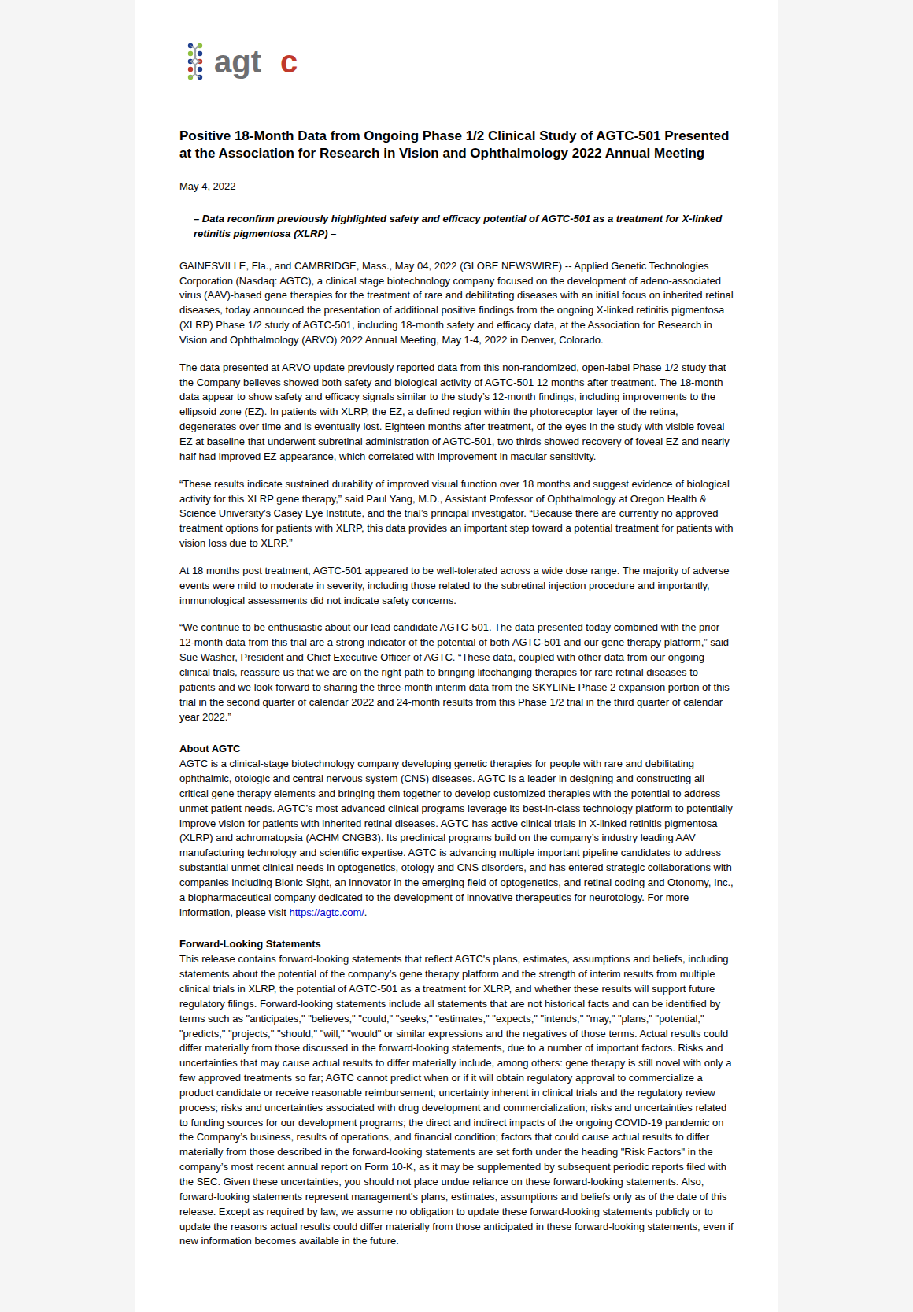agt c
Positive 18-Month Data from Ongoing Phase 1/2 Clinical Study of AGTC-501 Presented at the Association for Research in Vision and Ophthalmology 2022 Annual Meeting
May 4, 2022
– Data reconfirm previously highlighted safety and efficacy potential of AGTC-501 as a treatment for X-linked retinitis pigmentosa (XLRP) –
GAINESVILLE, Fla., and CAMBRIDGE, Mass., May 04, 2022 (GLOBE NEWSWIRE) -- Applied Genetic Technologies Corporation (Nasdaq: AGTC), a clinical stage biotechnology company focused on the development of adeno-associated virus (AAV)-based gene therapies for the treatment of rare and debilitating diseases with an initial focus on inherited retinal diseases, today announced the presentation of additional positive findings from the ongoing X-linked retinitis pigmentosa (XLRP) Phase 1/2 study of AGTC-501, including 18-month safety and efficacy data, at the Association for Research in Vision and Ophthalmology (ARVO) 2022 Annual Meeting, May 1-4, 2022 in Denver, Colorado.
The data presented at ARVO update previously reported data from this non-randomized, open-label Phase 1/2 study that the Company believes showed both safety and biological activity of AGTC-501 12 months after treatment. The 18-month data appear to show safety and efficacy signals similar to the study’s 12-month findings, including improvements to the ellipsoid zone (EZ). In patients with XLRP, the EZ, a defined region within the photoreceptor layer of the retina, degenerates over time and is eventually lost. Eighteen months after treatment, of the eyes in the study with visible foveal EZ at baseline that underwent subretinal administration of AGTC-501, two thirds showed recovery of foveal EZ and nearly half had improved EZ appearance, which correlated with improvement in macular sensitivity.
“These results indicate sustained durability of improved visual function over 18 months and suggest evidence of biological activity for this XLRP gene therapy,” said Paul Yang, M.D., Assistant Professor of Ophthalmology at Oregon Health & Science University's Casey Eye Institute, and the trial’s principal investigator. “Because there are currently no approved treatment options for patients with XLRP, this data provides an important step toward a potential treatment for patients with vision loss due to XLRP.”
At 18 months post treatment, AGTC-501 appeared to be well-tolerated across a wide dose range. The majority of adverse events were mild to moderate in severity, including those related to the subretinal injection procedure and importantly, immunological assessments did not indicate safety concerns.
“We continue to be enthusiastic about our lead candidate AGTC-501. The data presented today combined with the prior 12-month data from this trial are a strong indicator of the potential of both AGTC-501 and our gene therapy platform,” said Sue Washer, President and Chief Executive Officer of AGTC. “These data, coupled with other data from our ongoing clinical trials, reassure us that we are on the right path to bringing lifechanging therapies for rare retinal diseases to patients and we look forward to sharing the three-month interim data from the SKYLINE Phase 2 expansion portion of this trial in the second quarter of calendar 2022 and 24-month results from this Phase 1/2 trial in the third quarter of calendar year 2022.”
About AGTC
AGTC is a clinical-stage biotechnology company developing genetic therapies for people with rare and debilitating ophthalmic, otologic and central nervous system (CNS) diseases. AGTC is a leader in designing and constructing all critical gene therapy elements and bringing them together to develop customized therapies with the potential to address unmet patient needs. AGTC’s most advanced clinical programs leverage its best-in-class technology platform to potentially improve vision for patients with inherited retinal diseases. AGTC has active clinical trials in X-linked retinitis pigmentosa (XLRP) and achromatopsia (ACHM CNGB3). Its preclinical programs build on the company’s industry leading AAV manufacturing technology and scientific expertise. AGTC is advancing multiple important pipeline candidates to address substantial unmet clinical needs in optogenetics, otology and CNS disorders, and has entered strategic collaborations with companies including Bionic Sight, an innovator in the emerging field of optogenetics, and retinal coding and Otonomy, Inc., a biopharmaceutical company dedicated to the development of innovative therapeutics for neurotology. For more information, please visit https://agtc.com/.
Forward-Looking Statements
This release contains forward-looking statements that reflect AGTC's plans, estimates, assumptions and beliefs, including statements about the potential of the company’s gene therapy platform and the strength of interim results from multiple clinical trials in XLRP, the potential of AGTC-501 as a treatment for XLRP, and whether these results will support future regulatory filings. Forward-looking statements include all statements that are not historical facts and can be identified by terms such as "anticipates," "believes," "could," "seeks," "estimates," "expects," "intends," "may," "plans," "potential," "predicts," "projects," "should," "will," "would" or similar expressions and the negatives of those terms. Actual results could differ materially from those discussed in the forward-looking statements, due to a number of important factors. Risks and uncertainties that may cause actual results to differ materially include, among others: gene therapy is still novel with only a few approved treatments so far; AGTC cannot predict when or if it will obtain regulatory approval to commercialize a product candidate or receive reasonable reimbursement; uncertainty inherent in clinical trials and the regulatory review process; risks and uncertainties associated with drug development and commercialization; risks and uncertainties related to funding sources for our development programs; the direct and indirect impacts of the ongoing COVID-19 pandemic on the Company’s business, results of operations, and financial condition; factors that could cause actual results to differ materially from those described in the forward-looking statements are set forth under the heading "Risk Factors" in the company’s most recent annual report on Form 10-K, as it may be supplemented by subsequent periodic reports filed with the SEC. Given these uncertainties, you should not place undue reliance on these forward-looking statements. Also, forward-looking statements represent management's plans, estimates, assumptions and beliefs only as of the date of this release. Except as required by law, we assume no obligation to update these forward-looking statements publicly or to update the reasons actual results could differ materially from those anticipated in these forward-looking statements, even if new information becomes available in the future.